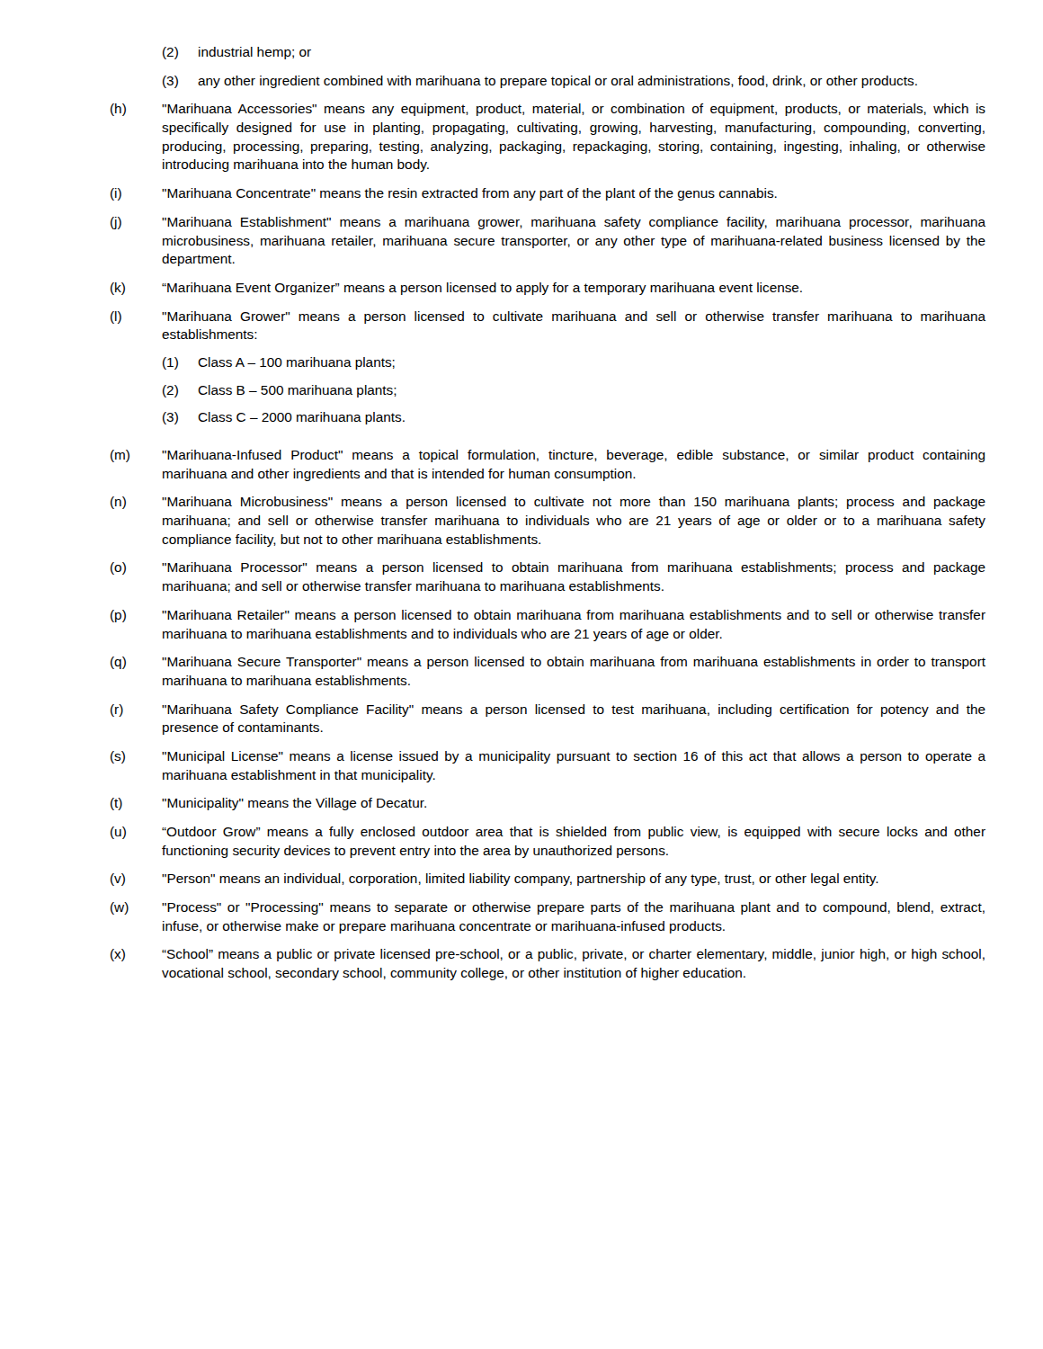(2)
industrial hemp; or
(3)
any other ingredient combined with marihuana to prepare topical or oral administrations, food, drink, or other products.
(h)
"Marihuana Accessories" means any equipment, product, material, or combination of equipment, products, or materials, which is specifically designed for use in planting, propagating, cultivating, growing, harvesting, manufacturing, compounding, converting, producing, processing, preparing, testing, analyzing, packaging, repackaging, storing, containing, ingesting, inhaling, or otherwise introducing marihuana into the human body.
(i)
"Marihuana Concentrate" means the resin extracted from any part of the plant of the genus cannabis.
(j)
"Marihuana Establishment" means a marihuana grower, marihuana safety compliance facility, marihuana processor, marihuana microbusiness, marihuana retailer, marihuana secure transporter, or any other type of marihuana-related business licensed by the department.
(k)
“Marihuana Event Organizer” means a person licensed to apply for a temporary marihuana event license.
(l)
"Marihuana Grower" means a person licensed to cultivate marihuana and sell or otherwise transfer marihuana to marihuana establishments:
(1)
Class A – 100 marihuana plants;
(2)
Class B – 500 marihuana plants;
(3)
Class C – 2000 marihuana plants.
(m)
"Marihuana-Infused Product" means a topical formulation, tincture, beverage, edible substance, or similar product containing marihuana and other ingredients and that is intended for human consumption.
(n)
"Marihuana Microbusiness" means a person licensed to cultivate not more than 150 marihuana plants; process and package marihuana; and sell or otherwise transfer marihuana to individuals who are 21 years of age or older or to a marihuana safety compliance facility, but not to other marihuana establishments.
(o)
"Marihuana Processor" means a person licensed to obtain marihuana from marihuana establishments; process and package marihuana; and sell or otherwise transfer marihuana to marihuana establishments.
(p)
"Marihuana Retailer" means a person licensed to obtain marihuana from marihuana establishments and to sell or otherwise transfer marihuana to marihuana establishments and to individuals who are 21 years of age or older.
(q)
"Marihuana Secure Transporter" means a person licensed to obtain marihuana from marihuana establishments in order to transport marihuana to marihuana establishments.
(r)
"Marihuana Safety Compliance Facility" means a person licensed to test marihuana, including certification for potency and the presence of contaminants.
(s)
"Municipal License" means a license issued by a municipality pursuant to section 16 of this act that allows a person to operate a marihuana establishment in that municipality.
(t)
"Municipality" means the Village of Decatur.
(u)
“Outdoor Grow” means a fully enclosed outdoor area that is shielded from public view, is equipped with secure locks and other functioning security devices to prevent entry into the area by unauthorized persons.
(v)
"Person" means an individual, corporation, limited liability company, partnership of any type, trust, or other legal entity.
(w)
"Process" or "Processing" means to separate or otherwise prepare parts of the marihuana plant and to compound, blend, extract, infuse, or otherwise make or prepare marihuana concentrate or marihuana-infused products.
(x)
“School” means a public or private licensed pre-school, or a public, private, or charter elementary, middle, junior high, or high school, vocational school, secondary school, community college, or other institution of higher education.